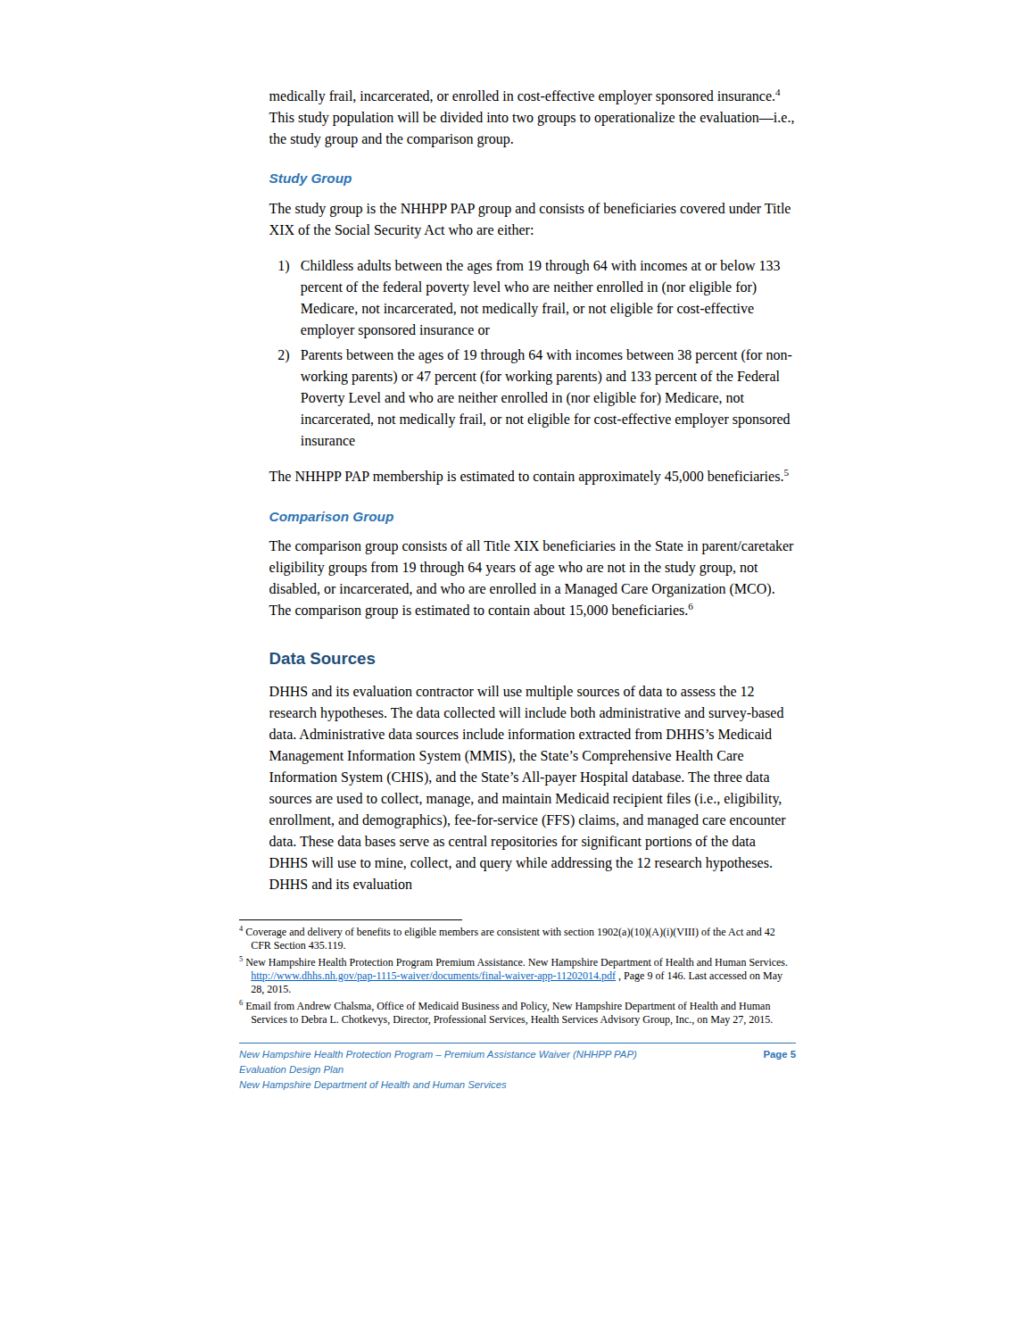medically frail, incarcerated, or enrolled in cost-effective employer sponsored insurance.4 This study population will be divided into two groups to operationalize the evaluation—i.e., the study group and the comparison group.
Study Group
The study group is the NHHPP PAP group and consists of beneficiaries covered under Title XIX of the Social Security Act who are either:
Childless adults between the ages from 19 through 64 with incomes at or below 133 percent of the federal poverty level who are neither enrolled in (nor eligible for) Medicare, not incarcerated, not medically frail, or not eligible for cost-effective employer sponsored insurance or
Parents between the ages of 19 through 64 with incomes between 38 percent (for non-working parents) or 47 percent (for working parents) and 133 percent of the Federal Poverty Level and who are neither enrolled in (nor eligible for) Medicare, not incarcerated, not medically frail, or not eligible for cost-effective employer sponsored insurance
The NHHPP PAP membership is estimated to contain approximately 45,000 beneficiaries.5
Comparison Group
The comparison group consists of all Title XIX beneficiaries in the State in parent/caretaker eligibility groups from 19 through 64 years of age who are not in the study group, not disabled, or incarcerated, and who are enrolled in a Managed Care Organization (MCO). The comparison group is estimated to contain about 15,000 beneficiaries.6
Data Sources
DHHS and its evaluation contractor will use multiple sources of data to assess the 12 research hypotheses. The data collected will include both administrative and survey-based data. Administrative data sources include information extracted from DHHS’s Medicaid Management Information System (MMIS), the State’s Comprehensive Health Care Information System (CHIS), and the State’s All-payer Hospital database. The three data sources are used to collect, manage, and maintain Medicaid recipient files (i.e., eligibility, enrollment, and demographics), fee-for-service (FFS) claims, and managed care encounter data. These data bases serve as central repositories for significant portions of the data DHHS will use to mine, collect, and query while addressing the 12 research hypotheses. DHHS and its evaluation
4 Coverage and delivery of benefits to eligible members are consistent with section 1902(a)(10)(A)(i)(VIII) of the Act and 42 CFR Section 435.119.
5 New Hampshire Health Protection Program Premium Assistance. New Hampshire Department of Health and Human Services. http://www.dhhs.nh.gov/pap-1115-waiver/documents/final-waiver-app-11202014.pdf , Page 9 of 146. Last accessed on May 28, 2015.
6 Email from Andrew Chalsma, Office of Medicaid Business and Policy, New Hampshire Department of Health and Human Services to Debra L. Chotkevys, Director, Professional Services, Health Services Advisory Group, Inc., on May 27, 2015.
New Hampshire Health Protection Program – Premium Assistance Waiver (NHHPP PAP) Evaluation Design Plan
New Hampshire Department of Health and Human Services
Page 5